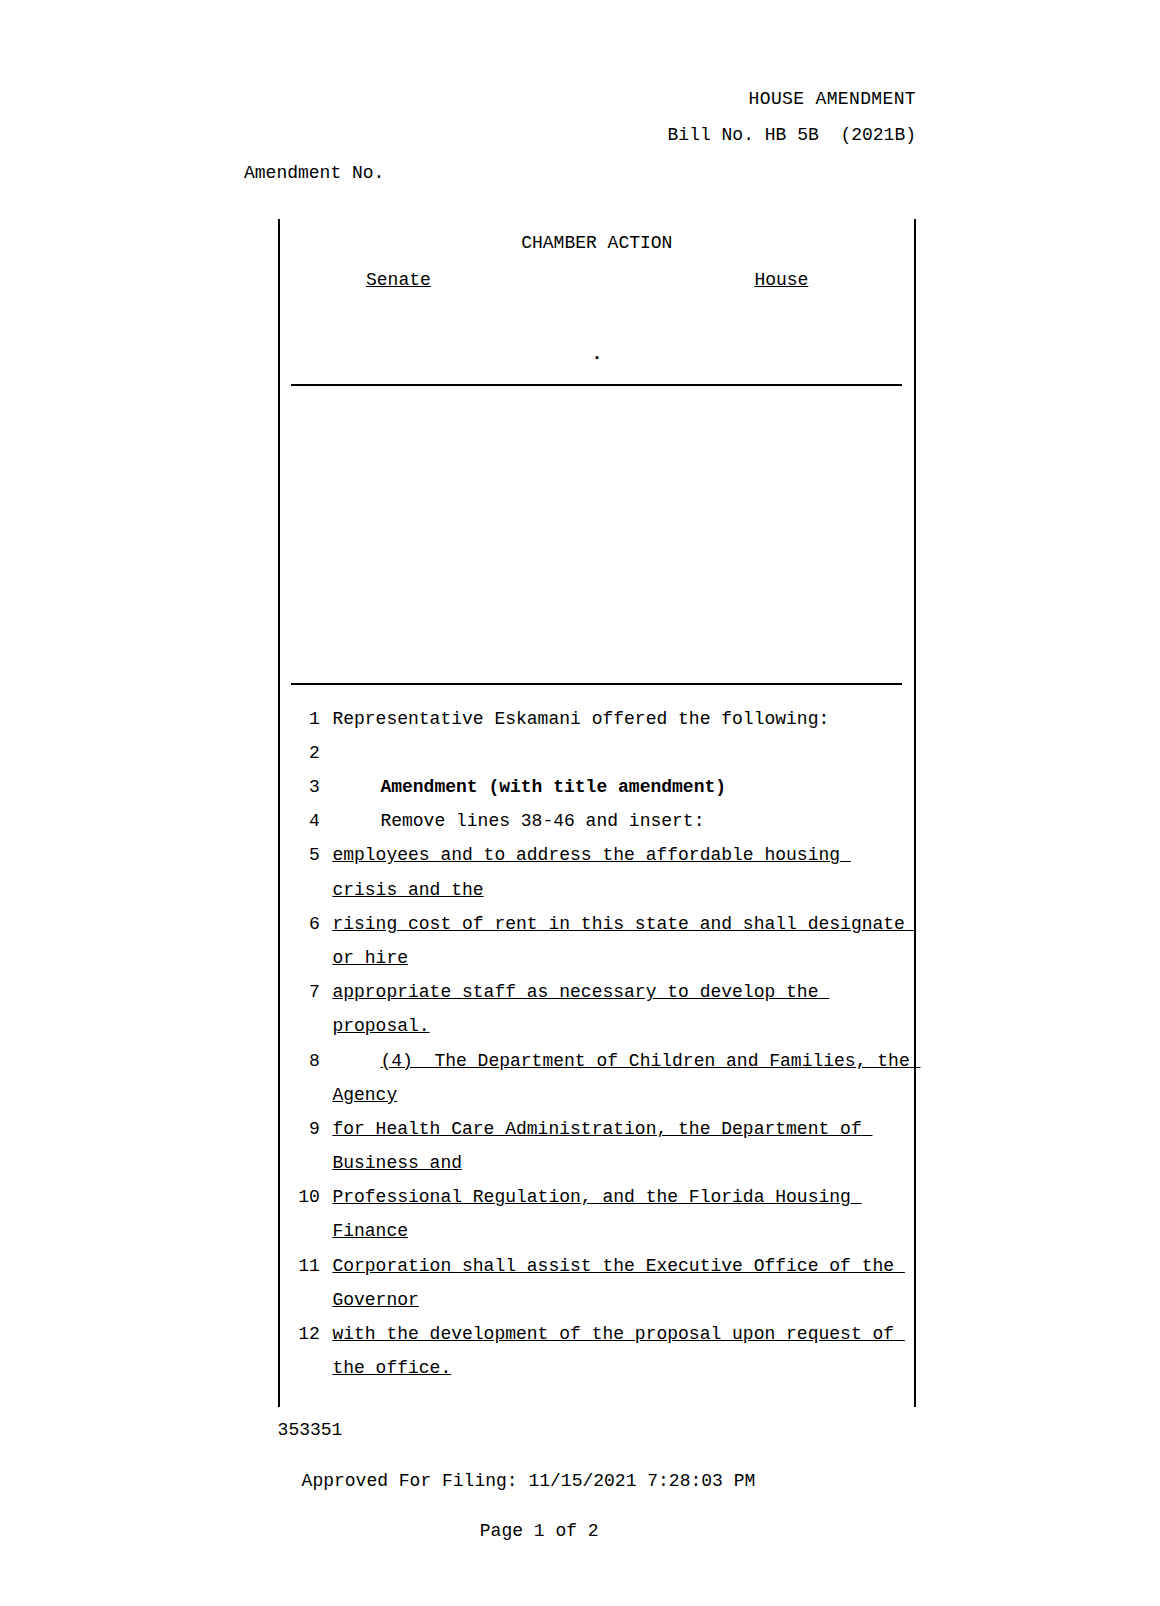HOUSE AMENDMENT
Bill No. HB 5B (2021B)
Amendment No.
CHAMBER ACTION
Senate House
.
Representative Eskamani offered the following:
Amendment (with title amendment)
Remove lines 38-46 and insert:
employees and to address the affordable housing crisis and the
rising cost of rent in this state and shall designate or hire
appropriate staff as necessary to develop the proposal.
(4) The Department of Children and Families, the Agency
for Health Care Administration, the Department of Business and
Professional Regulation, and the Florida Housing Finance
Corporation shall assist the Executive Office of the Governor
with the development of the proposal upon request of the office.
353351
Approved For Filing: 11/15/2021 7:28:03 PM
Page 1 of 2